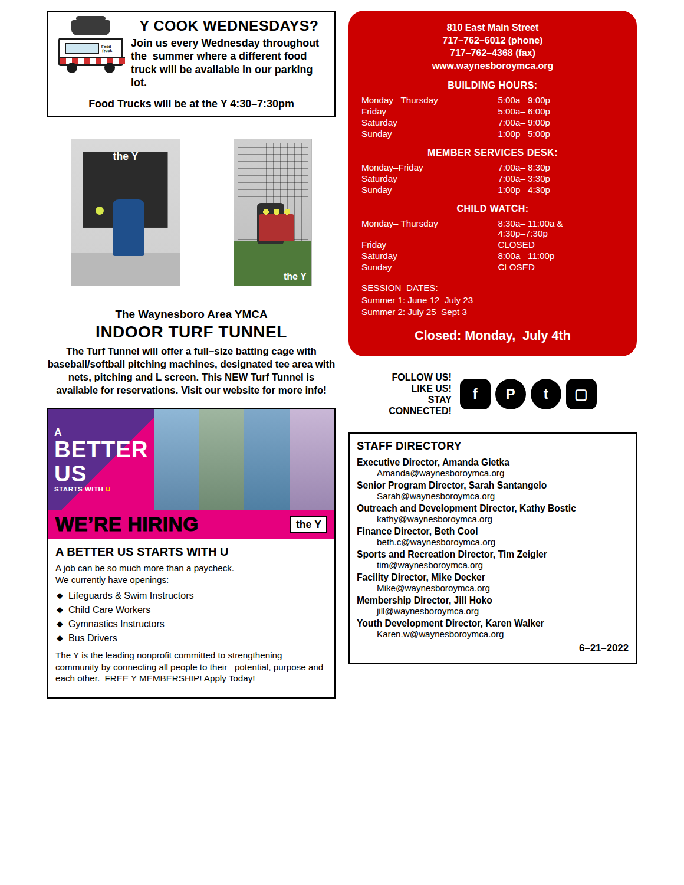Food Truck
Y COOK WEDNESDAYS?
Join us every Wednesday throughout the summer where a different food truck will be available in our parking lot.
Food Trucks will be at the Y 4:30–7:30pm
the Y
the Y
The Waynesboro Area YMCA
INDOOR TURF TUNNEL
The Turf Tunnel will offer a full–size batting cage with baseball/softball pitching machines, designated tee area with nets, pitching and L screen. This NEW Turf Tunnel is available for reservations. Visit our website for more info!
A BETTER
US STARTS WITH U
WE’RE HIRING the Y
A BETTER US STARTS WITH U
A job can be so much more than a paycheck.
We currently have openings:
Lifeguards & Swim Instructors
Child Care Workers
Gymnastics Instructors
Bus Drivers
The Y is the leading nonprofit committed to strengthening community by connecting all people to their potential, purpose and each other. FREE Y MEMBERSHIP! Apply Today!
810 East Main Street
717–762–6012 (phone)
717–762–4368 (fax)
www.waynesboroymca.org
BUILDING HOURS:
| Monday– Thursday | 5:00a– 9:00p |
| Friday | 5:00a– 6:00p |
| Saturday | 7:00a– 9:00p |
| Sunday | 1:00p– 5:00p |
MEMBER SERVICES DESK:
| Monday–Friday | 7:00a– 8:30p |
| Saturday | 7:00a– 3:30p |
| Sunday | 1:00p– 4:30p |
CHILD WATCH:
| Monday– Thursday | 8:30a– 11:00a & 4:30p–7:30p |
| Friday | CLOSED |
| Saturday | 8:00a– 11:00p |
| Sunday | CLOSED |
SESSION DATES:
Summer 1: June 12–July 23
Summer 2: July 25–Sept 3
Closed: Monday, July 4th
FOLLOW US!
LIKE US!
STAY
CONNECTED!
f P t ▢
STAFF DIRECTORY
Executive Director, Amanda Gietka
Amanda@waynesboroymca.org
Senior Program Director, Sarah Santangelo
Sarah@waynesboroymca.org
Outreach and Development Director, Kathy Bostic
kathy@waynesboroymca.org
Finance Director, Beth Cool
beth.c@waynesboroymca.org
Sports and Recreation Director, Tim Zeigler
tim@waynesboroymca.org
Facility Director, Mike Decker
Mike@waynesboroymca.org
Membership Director, Jill Hoko
jill@waynesboroymca.org
Youth Development Director, Karen Walker
Karen.w@waynesboroymca.org
6–21–2022